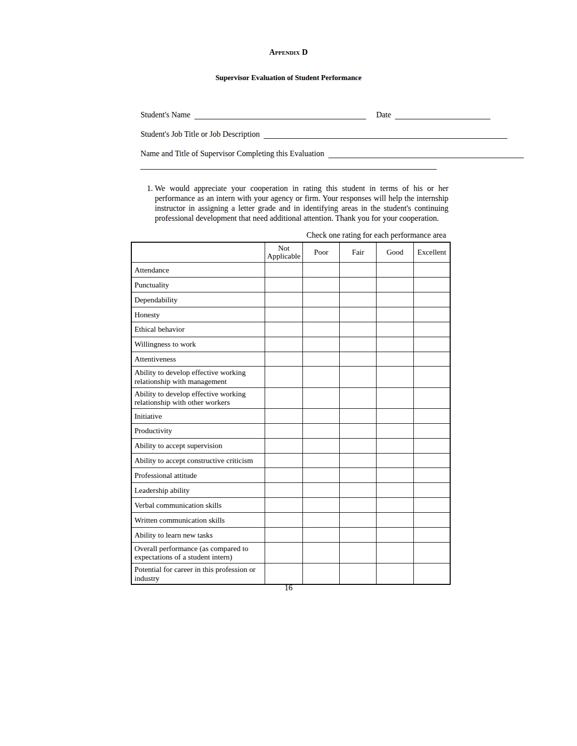Appendix D
Supervisor Evaluation of Student Performance
Student's Name Date
Student's Job Title or Job Description
Name and Title of Supervisor Completing this Evaluation
We would appreciate your cooperation in rating this student in terms of his or her performance as an intern with your agency or firm. Your responses will help the internship instructor in assigning a letter grade and in identifying areas in the student's continuing professional development that need additional attention. Thank you for your cooperation.
Check one rating for each performance area
| | Not Applicable | Poor | Fair | Good | Excellent |
| --- | --- | --- | --- | --- | --- |
| Attendance | | | | | |
| Punctuality | | | | | |
| Dependability | | | | | |
| Honesty | | | | | |
| Ethical behavior | | | | | |
| Willingness to work | | | | | |
| Attentiveness | | | | | |
| Ability to develop effective working relationship with management | | | | | |
| Ability to develop effective working relationship with other workers | | | | | |
| Initiative | | | | | |
| Productivity | | | | | |
| Ability to accept supervision | | | | | |
| Ability to accept constructive criticism | | | | | |
| Professional attitude | | | | | |
| Leadership ability | | | | | |
| Verbal communication skills | | | | | |
| Written communication skills | | | | | |
| Ability to learn new tasks | | | | | |
| Overall performance (as compared to expectations of a student intern) | | | | | |
| Potential for career in this profession or industry | | | | | |
16